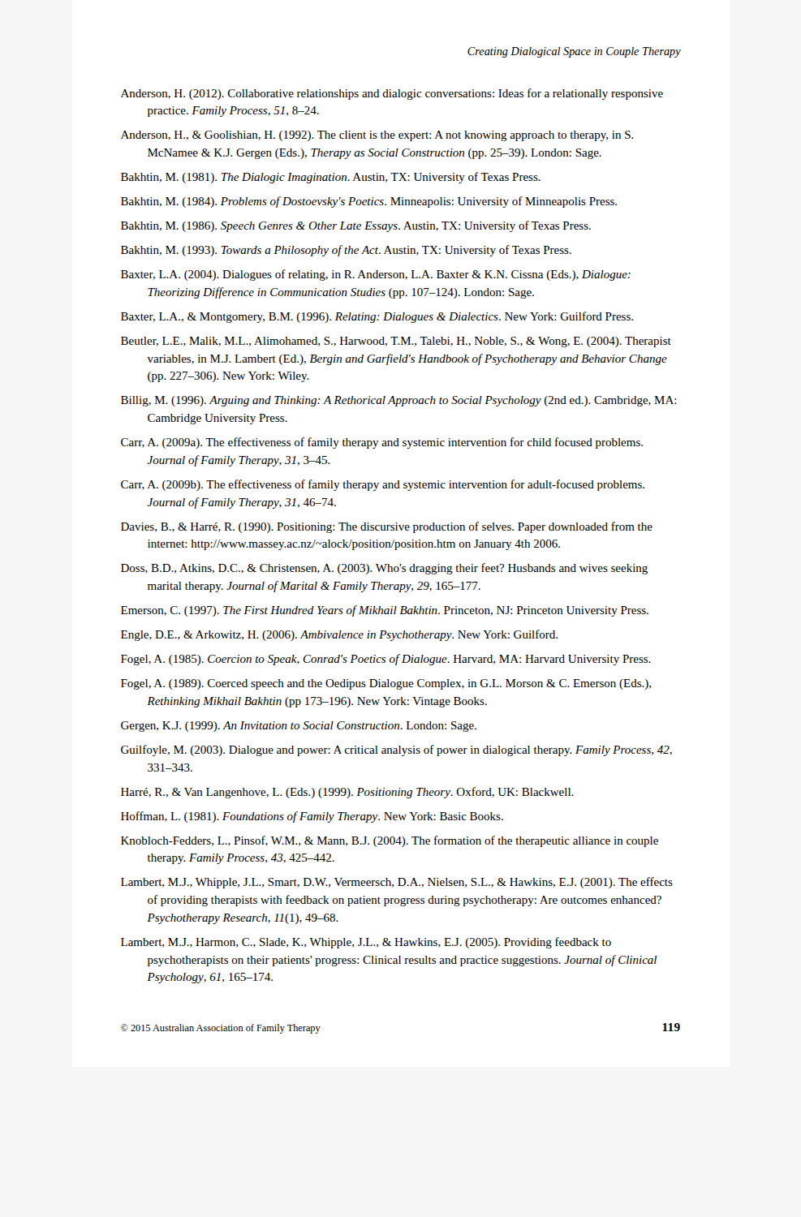Creating Dialogical Space in Couple Therapy
Anderson, H. (2012). Collaborative relationships and dialogic conversations: Ideas for a relationally responsive practice. Family Process, 51, 8–24.
Anderson, H., & Goolishian, H. (1992). The client is the expert: A not knowing approach to therapy, in S. McNamee & K.J. Gergen (Eds.), Therapy as Social Construction (pp. 25–39). London: Sage.
Bakhtin, M. (1981). The Dialogic Imagination. Austin, TX: University of Texas Press.
Bakhtin, M. (1984). Problems of Dostoevsky's Poetics. Minneapolis: University of Minneapolis Press.
Bakhtin, M. (1986). Speech Genres & Other Late Essays. Austin, TX: University of Texas Press.
Bakhtin, M. (1993). Towards a Philosophy of the Act. Austin, TX: University of Texas Press.
Baxter, L.A. (2004). Dialogues of relating, in R. Anderson, L.A. Baxter & K.N. Cissna (Eds.), Dialogue: Theorizing Difference in Communication Studies (pp. 107–124). London: Sage.
Baxter, L.A., & Montgomery, B.M. (1996). Relating: Dialogues & Dialectics. New York: Guilford Press.
Beutler, L.E., Malik, M.L., Alimohamed, S., Harwood, T.M., Talebi, H., Noble, S., & Wong, E. (2004). Therapist variables, in M.J. Lambert (Ed.), Bergin and Garfield's Handbook of Psychotherapy and Behavior Change (pp. 227–306). New York: Wiley.
Billig, M. (1996). Arguing and Thinking: A Rethorical Approach to Social Psychology (2nd ed.). Cambridge, MA: Cambridge University Press.
Carr, A. (2009a). The effectiveness of family therapy and systemic intervention for child focused problems. Journal of Family Therapy, 31, 3–45.
Carr, A. (2009b). The effectiveness of family therapy and systemic intervention for adult-focused problems. Journal of Family Therapy, 31, 46–74.
Davies, B., & Harré, R. (1990). Positioning: The discursive production of selves. Paper downloaded from the internet: http://www.massey.ac.nz/~alock/position/position.htm on January 4th 2006.
Doss, B.D., Atkins, D.C., & Christensen, A. (2003). Who's dragging their feet? Husbands and wives seeking marital therapy. Journal of Marital & Family Therapy, 29, 165–177.
Emerson, C. (1997). The First Hundred Years of Mikhail Bakhtin. Princeton, NJ: Princeton University Press.
Engle, D.E., & Arkowitz, H. (2006). Ambivalence in Psychotherapy. New York: Guilford.
Fogel, A. (1985). Coercion to Speak, Conrad's Poetics of Dialogue. Harvard, MA: Harvard University Press.
Fogel, A. (1989). Coerced speech and the Oedipus Dialogue Complex, in G.L. Morson & C. Emerson (Eds.), Rethinking Mikhail Bakhtin (pp 173–196). New York: Vintage Books.
Gergen, K.J. (1999). An Invitation to Social Construction. London: Sage.
Guilfoyle, M. (2003). Dialogue and power: A critical analysis of power in dialogical therapy. Family Process, 42, 331–343.
Harré, R., & Van Langenhove, L. (Eds.) (1999). Positioning Theory. Oxford, UK: Blackwell.
Hoffman, L. (1981). Foundations of Family Therapy. New York: Basic Books.
Knobloch-Fedders, L., Pinsof, W.M., & Mann, B.J. (2004). The formation of the therapeutic alliance in couple therapy. Family Process, 43, 425–442.
Lambert, M.J., Whipple, J.L., Smart, D.W., Vermeersch, D.A., Nielsen, S.L., & Hawkins, E.J. (2001). The effects of providing therapists with feedback on patient progress during psychotherapy: Are outcomes enhanced? Psychotherapy Research, 11(1), 49–68.
Lambert, M.J., Harmon, C., Slade, K., Whipple, J.L., & Hawkins, E.J. (2005). Providing feedback to psychotherapists on their patients' progress: Clinical results and practice suggestions. Journal of Clinical Psychology, 61, 165–174.
© 2015 Australian Association of Family Therapy 119